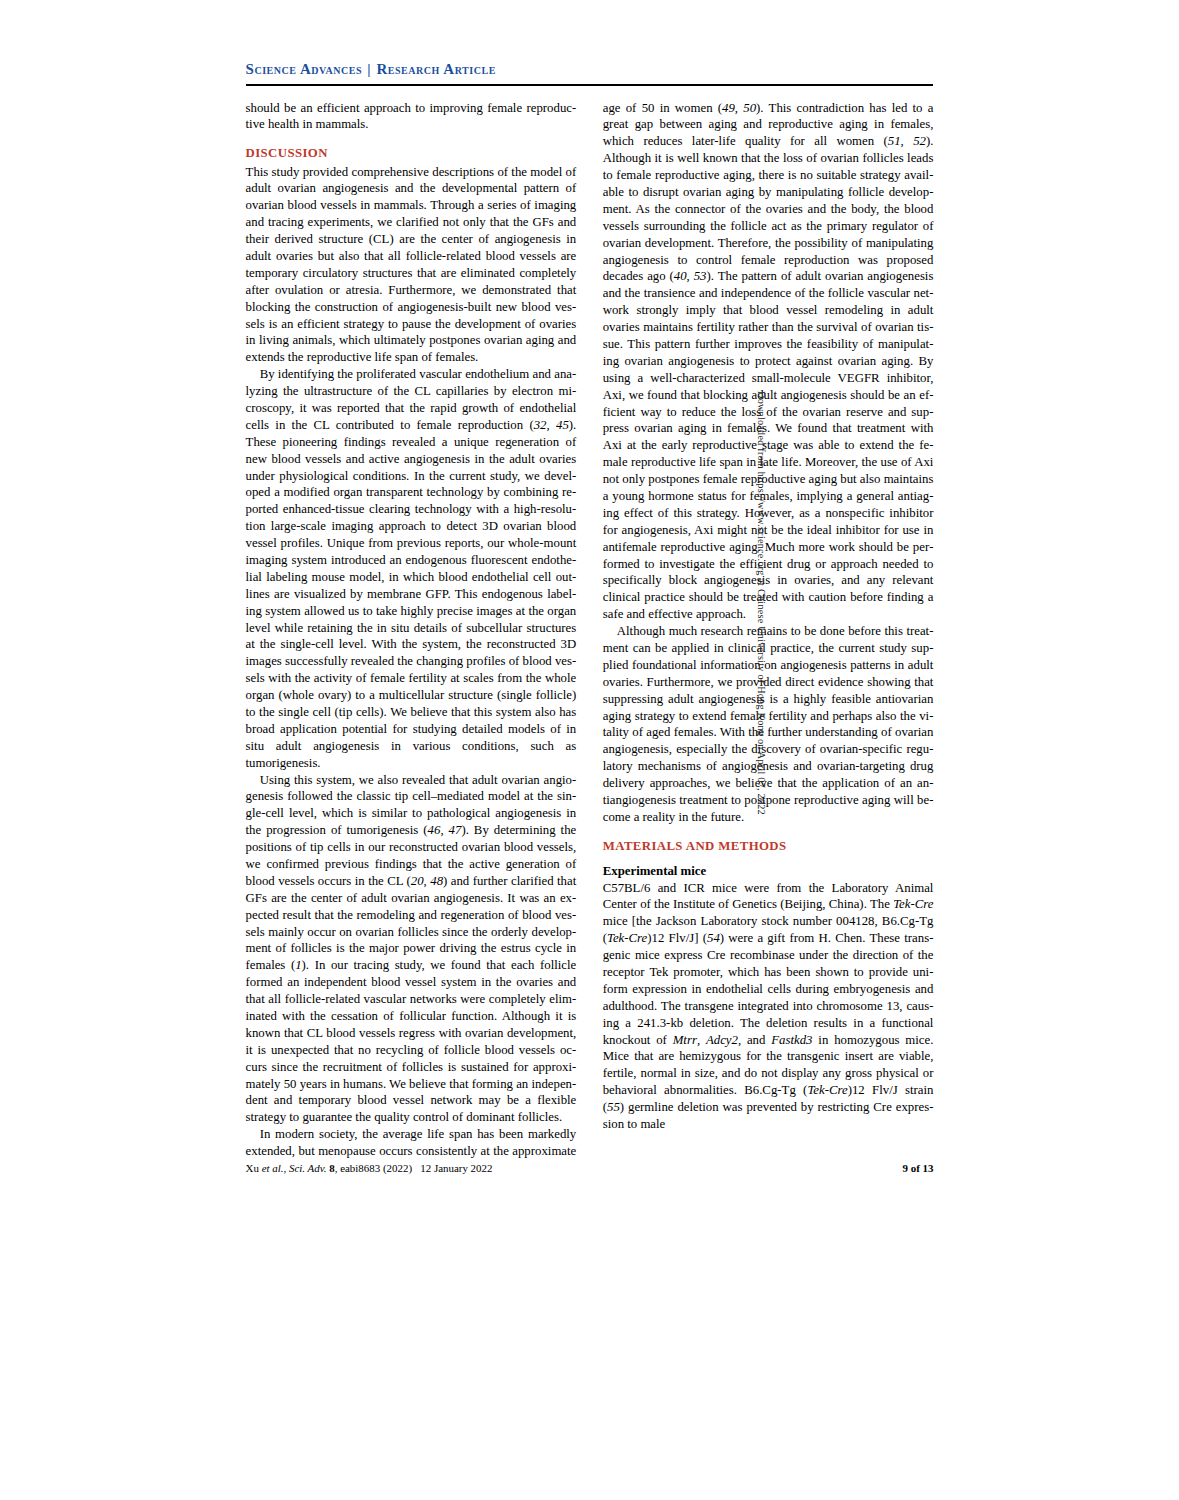Science Advances|Research Article
should be an efficient approach to improving female reproductive health in mammals.
Discussion
This study provided comprehensive descriptions of the model of adult ovarian angiogenesis and the developmental pattern of ovarian blood vessels in mammals. Through a series of imaging and tracing experiments, we clarified not only that the GFs and their derived structure (CL) are the center of angiogenesis in adult ovaries but also that all follicle-related blood vessels are temporary circulatory structures that are eliminated completely after ovulation or atresia. Furthermore, we demonstrated that blocking the construction of angiogenesis-built new blood vessels is an efficient strategy to pause the development of ovaries in living animals, which ultimately postpones ovarian aging and extends the reproductive life span of females.
By identifying the proliferated vascular endothelium and analyzing the ultrastructure of the CL capillaries by electron microscopy, it was reported that the rapid growth of endothelial cells in the CL contributed to female reproduction (32, 45). These pioneering findings revealed a unique regeneration of new blood vessels and active angiogenesis in the adult ovaries under physiological conditions. In the current study, we developed a modified organ transparent technology by combining reported enhanced-tissue clearing technology with a high-resolution large-scale imaging approach to detect 3D ovarian blood vessel profiles. Unique from previous reports, our whole-mount imaging system introduced an endogenous fluorescent endothelial labeling mouse model, in which blood endothelial cell outlines are visualized by membrane GFP. This endogenous labeling system allowed us to take highly precise images at the organ level while retaining the in situ details of subcellular structures at the single-cell level. With the system, the reconstructed 3D images successfully revealed the changing profiles of blood vessels with the activity of female fertility at scales from the whole organ (whole ovary) to a multicellular structure (single follicle) to the single cell (tip cells). We believe that this system also has broad application potential for studying detailed models of in situ adult angiogenesis in various conditions, such as tumorigenesis.
Using this system, we also revealed that adult ovarian angiogenesis followed the classic tip cell–mediated model at the single-cell level, which is similar to pathological angiogenesis in the progression of tumorigenesis (46, 47). By determining the positions of tip cells in our reconstructed ovarian blood vessels, we confirmed previous findings that the active generation of blood vessels occurs in the CL (20, 48) and further clarified that GFs are the center of adult ovarian angiogenesis. It was an expected result that the remodeling and regeneration of blood vessels mainly occur on ovarian follicles since the orderly development of follicles is the major power driving the estrus cycle in females (1). In our tracing study, we found that each follicle formed an independent blood vessel system in the ovaries and that all follicle-related vascular networks were completely eliminated with the cessation of follicular function. Although it is known that CL blood vessels regress with ovarian development, it is unexpected that no recycling of follicle blood vessels occurs since the recruitment of follicles is sustained for approximately 50 years in humans. We believe that forming an independent and temporary blood vessel network may be a flexible strategy to guarantee the quality control of dominant follicles.
In modern society, the average life span has been markedly extended, but menopause occurs consistently at the approximate age of 50 in women (49, 50). This contradiction has led to a great gap between aging and reproductive aging in females, which reduces later-life quality for all women (51, 52). Although it is well known that the loss of ovarian follicles leads to female reproductive aging, there is no suitable strategy available to disrupt ovarian aging by manipulating follicle development. As the connector of the ovaries and the body, the blood vessels surrounding the follicle act as the primary regulator of ovarian development. Therefore, the possibility of manipulating angiogenesis to control female reproduction was proposed decades ago (40, 53). The pattern of adult ovarian angiogenesis and the transience and independence of the follicle vascular network strongly imply that blood vessel remodeling in adult ovaries maintains fertility rather than the survival of ovarian tissue. This pattern further improves the feasibility of manipulating ovarian angiogenesis to protect against ovarian aging. By using a well-characterized small-molecule VEGFR inhibitor, Axi, we found that blocking adult angiogenesis should be an efficient way to reduce the loss of the ovarian reserve and suppress ovarian aging in females. We found that treatment with Axi at the early reproductive stage was able to extend the female reproductive life span in late life. Moreover, the use of Axi not only postpones female reproductive aging but also maintains a young hormone status for females, implying a general antiaging effect of this strategy. However, as a nonspecific inhibitor for angiogenesis, Axi might not be the ideal inhibitor for use in antifemale reproductive aging. Much more work should be performed to investigate the efficient drug or approach needed to specifically block angiogenesis in ovaries, and any relevant clinical practice should be treated with caution before finding a safe and effective approach.
Although much research remains to be done before this treatment can be applied in clinical practice, the current study supplied foundational information on angiogenesis patterns in adult ovaries. Furthermore, we provided direct evidence showing that suppressing adult angiogenesis is a highly feasible antiovarian aging strategy to extend female fertility and perhaps also the vitality of aged females. With the further understanding of ovarian angiogenesis, especially the discovery of ovarian-specific regulatory mechanisms of angiogenesis and ovarian-targeting drug delivery approaches, we believe that the application of an antiangiogenesis treatment to postpone reproductive aging will become a reality in the future.
Materials and Methods
Experimental mice
C57BL/6 and ICR mice were from the Laboratory Animal Center of the Institute of Genetics (Beijing, China). The Tek-Cre mice [the Jackson Laboratory stock number 004128, B6.Cg-Tg (Tek-Cre)12 Flv/J] (54) were a gift from H. Chen. These transgenic mice express Cre recombinase under the direction of the receptor Tek promoter, which has been shown to provide uniform expression in endothelial cells during embryogenesis and adulthood. The transgene integrated into chromosome 13, causing a 241.3-kb deletion. The deletion results in a functional knockout of Mtrr, Adcy2, and Fastkd3 in homozygous mice. Mice that are hemizygous for the transgenic insert are viable, fertile, normal in size, and do not display any gross physical or behavioral abnormalities. B6.Cg-Tg (Tek-Cre)12 Flv/J strain (55) germline deletion was prevented by restricting Cre expression to male
Xu et al., Sci. Adv. 8, eabi8683 (2022) 12 January 2022
9 of 13
Downloaded from https://www.science.org at Chinese University of Hong Kong on April 07, 2022